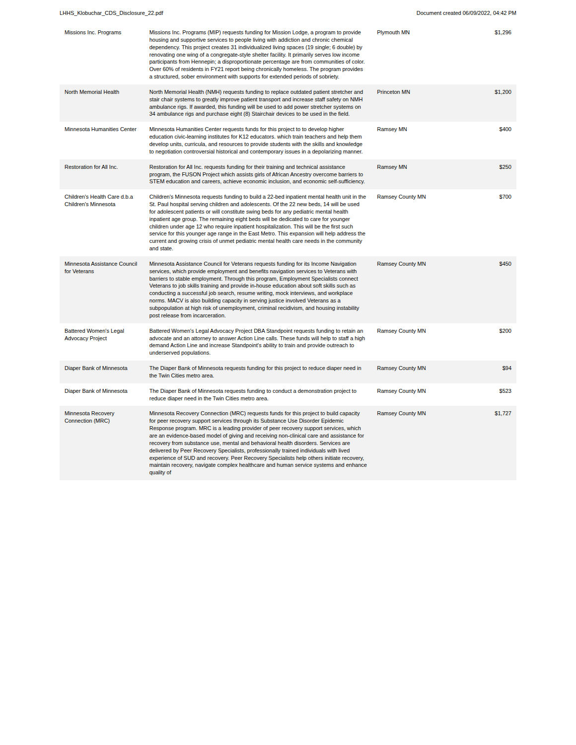LHHS_Klobuchar_CDS_Disclosure_22.pdf
Document created 06/09/2022, 04:42 PM
| Missions Inc. Programs | Missions Inc. Programs (MIP) requests funding for Mission Lodge, a program to provide housing and supportive services to people living with addiction and chronic chemical dependency. This project creates 31 individualized living spaces (19 single; 6 double) by renovating one wing of a congregate-style shelter facility. It primarily serves low income participants from Hennepin; a disproportionate percentage are from communities of color. Over 60% of residents in FY21 report being chronically homeless. The program provides a structured, sober environment with supports for extended periods of sobriety. | Plymouth MN | $1,296 |
| North Memorial Health | North Memorial Health (NMH) requests funding to replace outdated patient stretcher and stair chair systems to greatly improve patient transport and increase staff safety on NMH ambulance rigs. If awarded, this funding will be used to add power stretcher systems on 34 ambulance rigs and purchase eight (8) Stairchair devices to be used in the field. | Princeton MN | $1,200 |
| Minnesota Humanities Center | Minnesota Humanities Center requests funds for this project to to develop higher education civic-learning institutes for K12 educators. which train teachers and help them develop units, curricula, and resources to provide students with the skills and knowledge to negotiation controversial historical and contemporary issues in a depolarizing manner. | Ramsey MN | $400 |
| Restoration for All Inc. | Restoration for All Inc. requests funding for their training and technical assistance program, the FUSON Project which assists girls of African Ancestry overcome barriers to STEM education and careers, achieve economic inclusion, and economic self-sufficiency. | Ramsey MN | $250 |
| Children's Health Care d.b.a Children's Minnesota | Children's Minnesota requests funding to build a 22-bed inpatient mental health unit in the St. Paul hospital serving children and adolescents. Of the 22 new beds, 14 will be used for adolescent patients or will constitute swing beds for any pediatric mental health inpatient age group. The remaining eight beds will be dedicated to care for younger children under age 12 who require inpatient hospitalization. This will be the first such service for this younger age range in the East Metro. This expansion will help address the current and growing crisis of unmet pediatric mental health care needs in the community and state. | Ramsey County MN | $700 |
| Minnesota Assistance Council for Veterans | Minnesota Assistance Council for Veterans requests funding for its Income Navigation services, which provide employment and benefits navigation services to Veterans with barriers to stable employment. Through this program, Employment Specialists connect Veterans to job skills training and provide in-house education about soft skills such as conducting a successful job search, resume writing, mock interviews, and workplace norms. MACV is also building capacity in serving justice involved Veterans as a subpopulation at high risk of unemployment, criminal recidivism, and housing instability post release from incarceration. | Ramsey County MN | $450 |
| Battered Women's Legal Advocacy Project | Battered Women's Legal Advocacy Project DBA Standpoint requests funding to retain an advocate and an attorney to answer Action Line calls. These funds will help to staff a high demand Action Line and increase Standpoint's ability to train and provide outreach to underserved populations. | Ramsey County MN | $200 |
| Diaper Bank of Minnesota | The Diaper Bank of Minnesota requests funding for this project to reduce diaper need in the Twin Cities metro area. | Ramsey County MN | $94 |
| Diaper Bank of Minnesota | The Diaper Bank of Minnesota requests funding to conduct a demonstration project to reduce diaper need in the Twin Cities metro area. | Ramsey County MN | $523 |
| Minnesota Recovery Connection (MRC) | Minnesota Recovery Connection (MRC) requests funds for this project to build capacity for peer recovery support services through its Substance Use Disorder Epidemic Response program. MRC is a leading provider of peer recovery support services, which are an evidence-based model of giving and receiving non-clinical care and assistance for recovery from substance use, mental and behavioral health disorders. Services are delivered by Peer Recovery Specialists, professionally trained individuals with lived experience of SUD and recovery. Peer Recovery Specialists help others initiate recovery, maintain recovery, navigate complex healthcare and human service systems and enhance quality of | Ramsey County MN | $1,727 |